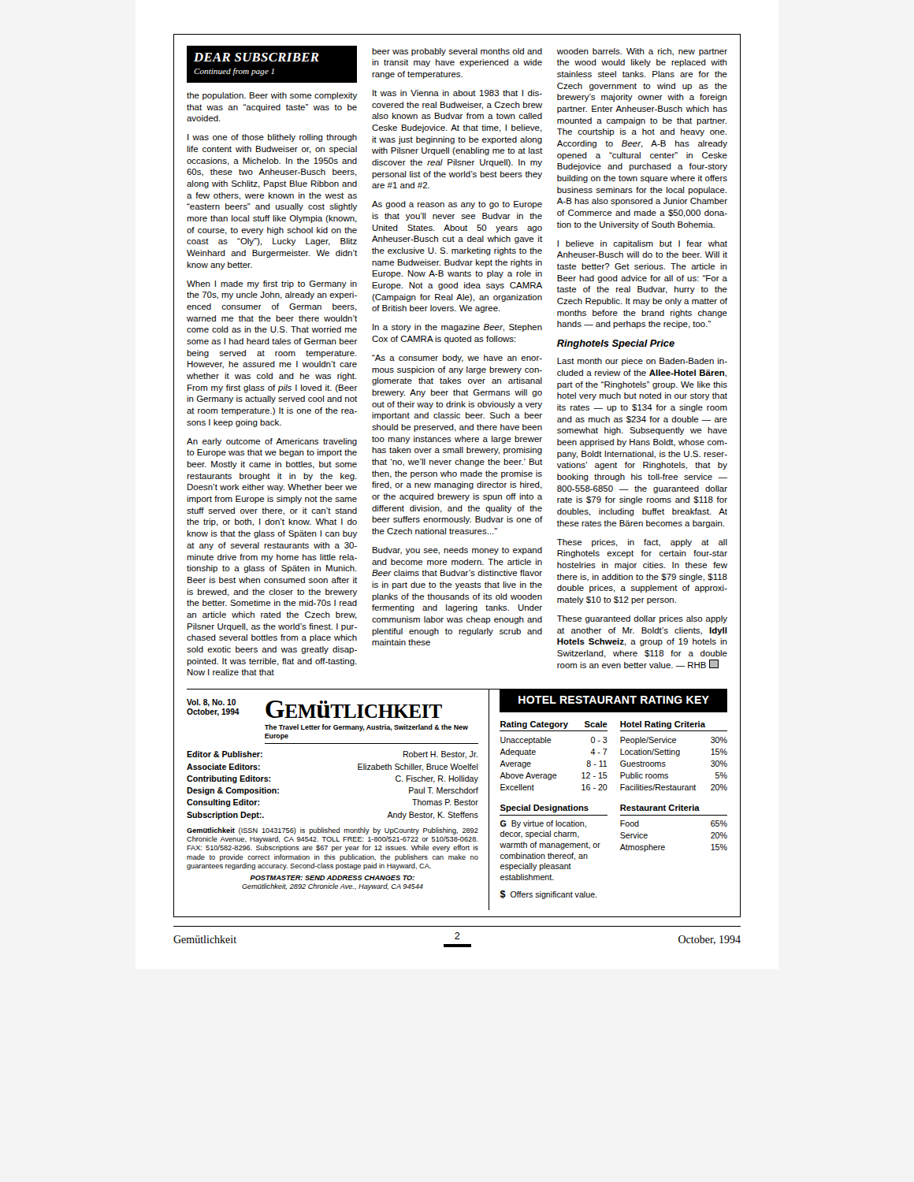DEAR SUBSCRIBER
Continued from page 1
the population. Beer with some complexity that was an “acquired taste” was to be avoided.
I was one of those blithely rolling through life content with Budweiser or, on special occasions, a Michelob. In the 1950s and 60s, these two Anheuser-Busch beers, along with Schlitz, Papst Blue Ribbon and a few others, were known in the west as “eastern beers” and usually cost slightly more than local stuff like Olympia (known, of course, to every high school kid on the coast as “Oly”), Lucky Lager, Blitz Weinhard and Burgermeister. We didn’t know any better.
When I made my first trip to Germany in the 70s, my uncle John, already an experienced consumer of German beers, warned me that the beer there wouldn’t come cold as in the U.S. That worried me some as I had heard tales of German beer being served at room temperature. However, he assured me I wouldn’t care whether it was cold and he was right. From my first glass of pils I loved it. (Beer in Germany is actually served cool and not at room temperature.) It is one of the reasons I keep going back.
An early outcome of Americans traveling to Europe was that we began to import the beer. Mostly it came in bottles, but some restaurants brought it in by the keg. Doesn’t work either way. Whether beer we import from Europe is simply not the same stuff served over there, or it can’t stand the trip, or both, I don’t know. What I do know is that the glass of Späten I can buy at any of several restaurants with a 30-minute drive from my home has little relationship to a glass of Späten in Munich. Beer is best when consumed soon after it is brewed, and the closer to the brewery the better. Sometime in the mid-70s I read an article which rated the Czech brew, Pilsner Urquell, as the world’s finest. I purchased several bottles from a place which sold exotic beers and was greatly disappointed. It was terrible, flat and off-tasting. Now I realize that that
beer was probably several months old and in transit may have experienced a wide range of temperatures.
It was in Vienna in about 1983 that I discovered the real Budweiser, a Czech brew also known as Budvar from a town called Ceske Budejovice. At that time, I believe, it was just beginning to be exported along with Pilsner Urquell (enabling me to at last discover the real Pilsner Urquell). In my personal list of the world’s best beers they are #1 and #2.
As good a reason as any to go to Europe is that you’ll never see Budvar in the United States. About 50 years ago Anheuser-Busch cut a deal which gave it the exclusive U. S. marketing rights to the name Budweiser. Budvar kept the rights in Europe. Now A-B wants to play a role in Europe. Not a good idea says CAMRA (Campaign for Real Ale), an organization of British beer lovers. We agree.
In a story in the magazine Beer, Stephen Cox of CAMRA is quoted as follows:
“As a consumer body, we have an enormous suspicion of any large brewery conglomerate that takes over an artisanal brewery. Any beer that Germans will go out of their way to drink is obviously a very important and classic beer. Such a beer should be preserved, and there have been too many instances where a large brewer has taken over a small brewery, promising that ‘no, we’ll never change the beer.’ But then, the person who made the promise is fired, or a new managing director is hired, or the acquired brewery is spun off into a different division, and the quality of the beer suffers enormously. Budvar is one of the Czech national treasures...”
Budvar, you see, needs money to expand and become more modern. The article in Beer claims that Budvar’s distinctive flavor is in part due to the yeasts that live in the planks of the thousands of its old wooden fermenting and lagering tanks. Under communism labor was cheap enough and plentiful enough to regularly scrub and maintain these
wooden barrels. With a rich, new partner the wood would likely be replaced with stainless steel tanks. Plans are for the Czech government to wind up as the brewery’s majority owner with a foreign partner. Enter Anheuser-Busch which has mounted a campaign to be that partner. The courtship is a hot and heavy one. According to Beer, A-B has already opened a “cultural center” in Ceske Budejovice and purchased a four-story building on the town square where it offers business seminars for the local populace. A-B has also sponsored a Junior Chamber of Commerce and made a $50,000 donation to the University of South Bohemia.
I believe in capitalism but I fear what Anheuser-Busch will do to the beer. Will it taste better? Get serious. The article in Beer had good advice for all of us: “For a taste of the real Budvar, hurry to the Czech Republic. It may be only a matter of months before the brand rights change hands — and perhaps the recipe, too.”
Ringhotels Special Price
Last month our piece on Baden-Baden included a review of the Allee-Hotel Bären, part of the “Ringhotels” group. We like this hotel very much but noted in our story that its rates — up to $134 for a single room and as much as $234 for a double — are somewhat high. Subsequently we have been apprised by Hans Boldt, whose company, Boldt International, is the U.S. reservations’ agent for Ringhotels, that by booking through his toll-free service — 800-558-6850 — the guaranteed dollar rate is $79 for single rooms and $118 for doubles, including buffet breakfast. At these rates the Bären becomes a bargain.
These prices, in fact, apply at all Ringhotels except for certain four-star hostelries in major cities. In these few there is, in addition to the $79 single, $118 double prices, a supplement of approximately $10 to $12 per person.
These guaranteed dollar prices also apply at another of Mr. Boldt’s clients, Idyll Hotels Schweiz, a group of 19 hotels in Switzerland, where $118 for a double room is an even better value. — RHB
Vol. 8, No. 10
October, 1994
GEMüTLICHKEIT
The Travel Letter for Germany, Austria, Switzerland & the New Europe
| Editor & Publisher: | Robert H. Bestor, Jr. |
| Associate Editors: | Elizabeth Schiller, Bruce Woelfel |
| Contributing Editors: | C. Fischer, R. Holliday |
| Design & Composition: | Paul T. Merschdorf |
| Consulting Editor: | Thomas P. Bestor |
| Subscription Dept:. | Andy Bestor, K. Steffens |
Gemütlichkeit (ISSN 10431756) is published monthly by UpCountry Publishing, 2892 Chronicle Avenue, Hayward, CA 94542. TOLL FREE: 1-800/521-6722 or 510/538-0628. FAX: 510/582-8296. Subscriptions are $67 per year for 12 issues. While every effort is made to provide correct information in this publication, the publishers can make no guarantees regarding accuracy. Second-class postage paid in Hayward, CA.
POSTMASTER: SEND ADDRESS CHANGES TO:
Gemütlichkeit, 2892 Chronicle Ave., Hayward, CA 94544
HOTEL RESTAURANT RATING KEY
Rating Category Scale
| Unacceptable | 0 - 3 |
| Adequate | 4 - 7 |
| Average | 8 - 11 |
| Above Average | 12 - 15 |
| Excellent | 16 - 20 |
Hotel Rating Criteria
| People/Service | 30% |
| Location/Setting | 15% |
| Guestrooms | 30% |
| Public rooms | 5% |
| Facilities/Restaurant | 20% |
Special Designations
G By virtue of location, decor, special charm, warmth of management, or combination thereof, an especially pleasant establishment.
$ Offers significant value.
Restaurant Criteria
| Food | 65% |
| Service | 20% |
| Atmosphere | 15% |
Gemütlichkeit
2
October, 1994